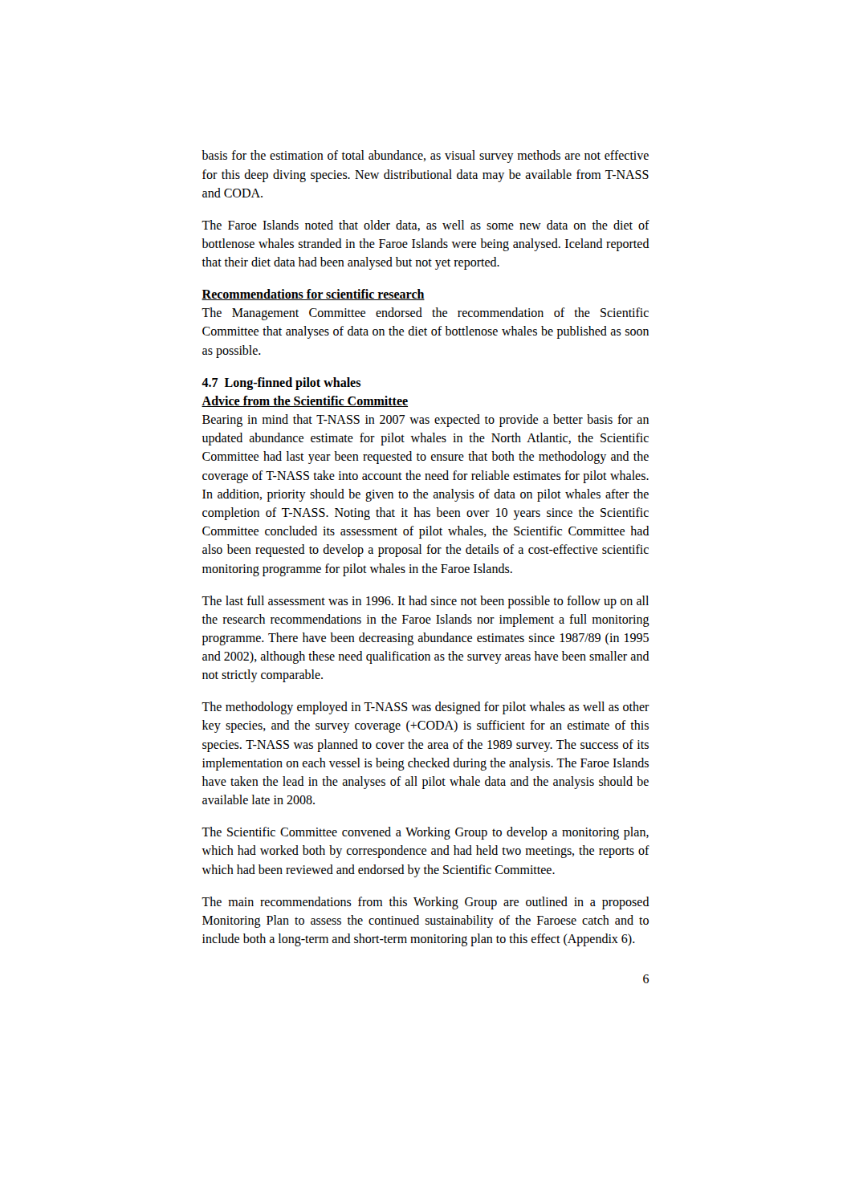basis for the estimation of total abundance, as visual survey methods are not effective for this deep diving species. New distributional data may be available from T-NASS and CODA.
The Faroe Islands noted that older data, as well as some new data on the diet of bottlenose whales stranded in the Faroe Islands were being analysed. Iceland reported that their diet data had been analysed but not yet reported.
Recommendations for scientific research
The Management Committee endorsed the recommendation of the Scientific Committee that analyses of data on the diet of bottlenose whales be published as soon as possible.
4.7 Long-finned pilot whales
Advice from the Scientific Committee
Bearing in mind that T-NASS in 2007 was expected to provide a better basis for an updated abundance estimate for pilot whales in the North Atlantic, the Scientific Committee had last year been requested to ensure that both the methodology and the coverage of T-NASS take into account the need for reliable estimates for pilot whales. In addition, priority should be given to the analysis of data on pilot whales after the completion of T-NASS. Noting that it has been over 10 years since the Scientific Committee concluded its assessment of pilot whales, the Scientific Committee had also been requested to develop a proposal for the details of a cost-effective scientific monitoring programme for pilot whales in the Faroe Islands.
The last full assessment was in 1996. It had since not been possible to follow up on all the research recommendations in the Faroe Islands nor implement a full monitoring programme. There have been decreasing abundance estimates since 1987/89 (in 1995 and 2002), although these need qualification as the survey areas have been smaller and not strictly comparable.
The methodology employed in T-NASS was designed for pilot whales as well as other key species, and the survey coverage (+CODA) is sufficient for an estimate of this species. T-NASS was planned to cover the area of the 1989 survey. The success of its implementation on each vessel is being checked during the analysis. The Faroe Islands have taken the lead in the analyses of all pilot whale data and the analysis should be available late in 2008.
The Scientific Committee convened a Working Group to develop a monitoring plan, which had worked both by correspondence and had held two meetings, the reports of which had been reviewed and endorsed by the Scientific Committee.
The main recommendations from this Working Group are outlined in a proposed Monitoring Plan to assess the continued sustainability of the Faroese catch and to include both a long-term and short-term monitoring plan to this effect (Appendix 6).
6